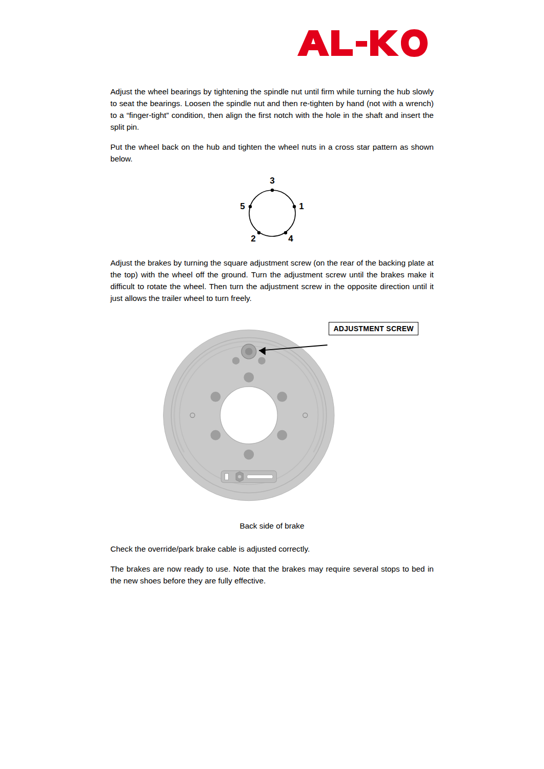Adjust the wheel bearings by tightening the spindle nut until firm while turning the hub slowly to seat the bearings. Loosen the spindle nut and then re-tighten by hand (not with a wrench) to a “finger-tight” condition, then align the first notch with the hole in the shaft and insert the split pin.
Put the wheel back on the hub and tighten the wheel nuts in a cross star pattern as shown below.
3 1 4 2 5
Adjust the brakes by turning the square adjustment screw (on the rear of the backing plate at the top) with the wheel off the ground. Turn the adjustment screw until the brakes make it difficult to rotate the wheel. Then turn the adjustment screw in the opposite direction until it just allows the trailer wheel to turn freely.
ADJUSTMENT SCREW
Back side of brake
Check the override/park brake cable is adjusted correctly.
The brakes are now ready to use. Note that the brakes may require several stops to bed in the new shoes before they are fully effective.